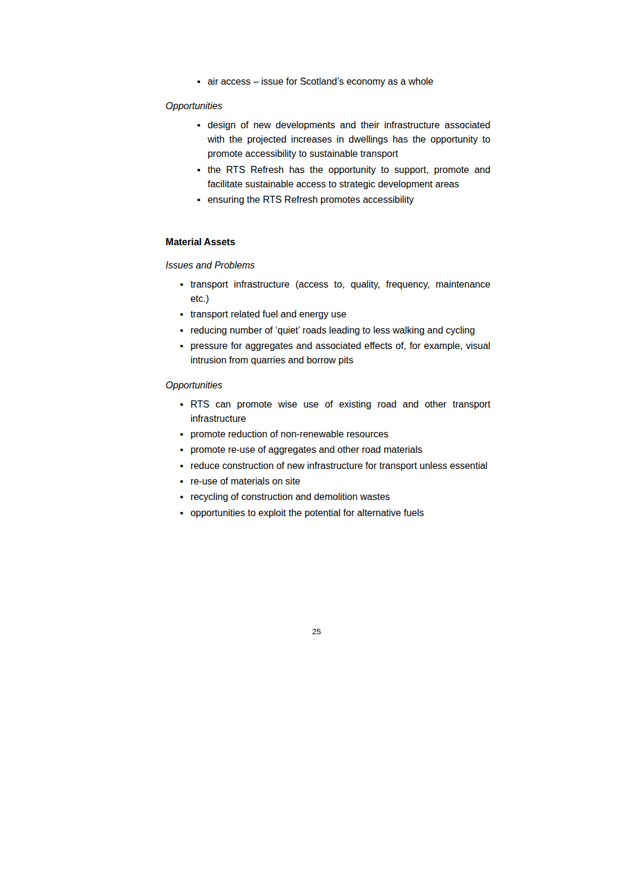air access – issue for Scotland’s economy as a whole
Opportunities
design of new developments and their infrastructure associated with the projected increases in dwellings has the opportunity to promote accessibility to sustainable transport
the RTS Refresh has the opportunity to support, promote and facilitate sustainable access to strategic development areas
ensuring the RTS Refresh promotes accessibility
Material Assets
Issues and Problems
transport infrastructure (access to, quality, frequency, maintenance etc.)
transport related fuel and energy use
reducing number of ‘quiet’ roads leading to less walking and cycling
pressure for aggregates and associated effects of, for example, visual intrusion from quarries and borrow pits
Opportunities
RTS can promote wise use of existing road and other transport infrastructure
promote reduction of non-renewable resources
promote re-use of aggregates and other road materials
reduce construction of new infrastructure for transport unless essential
re-use of materials on site
recycling of construction and demolition wastes
opportunities to exploit the potential for alternative fuels
25